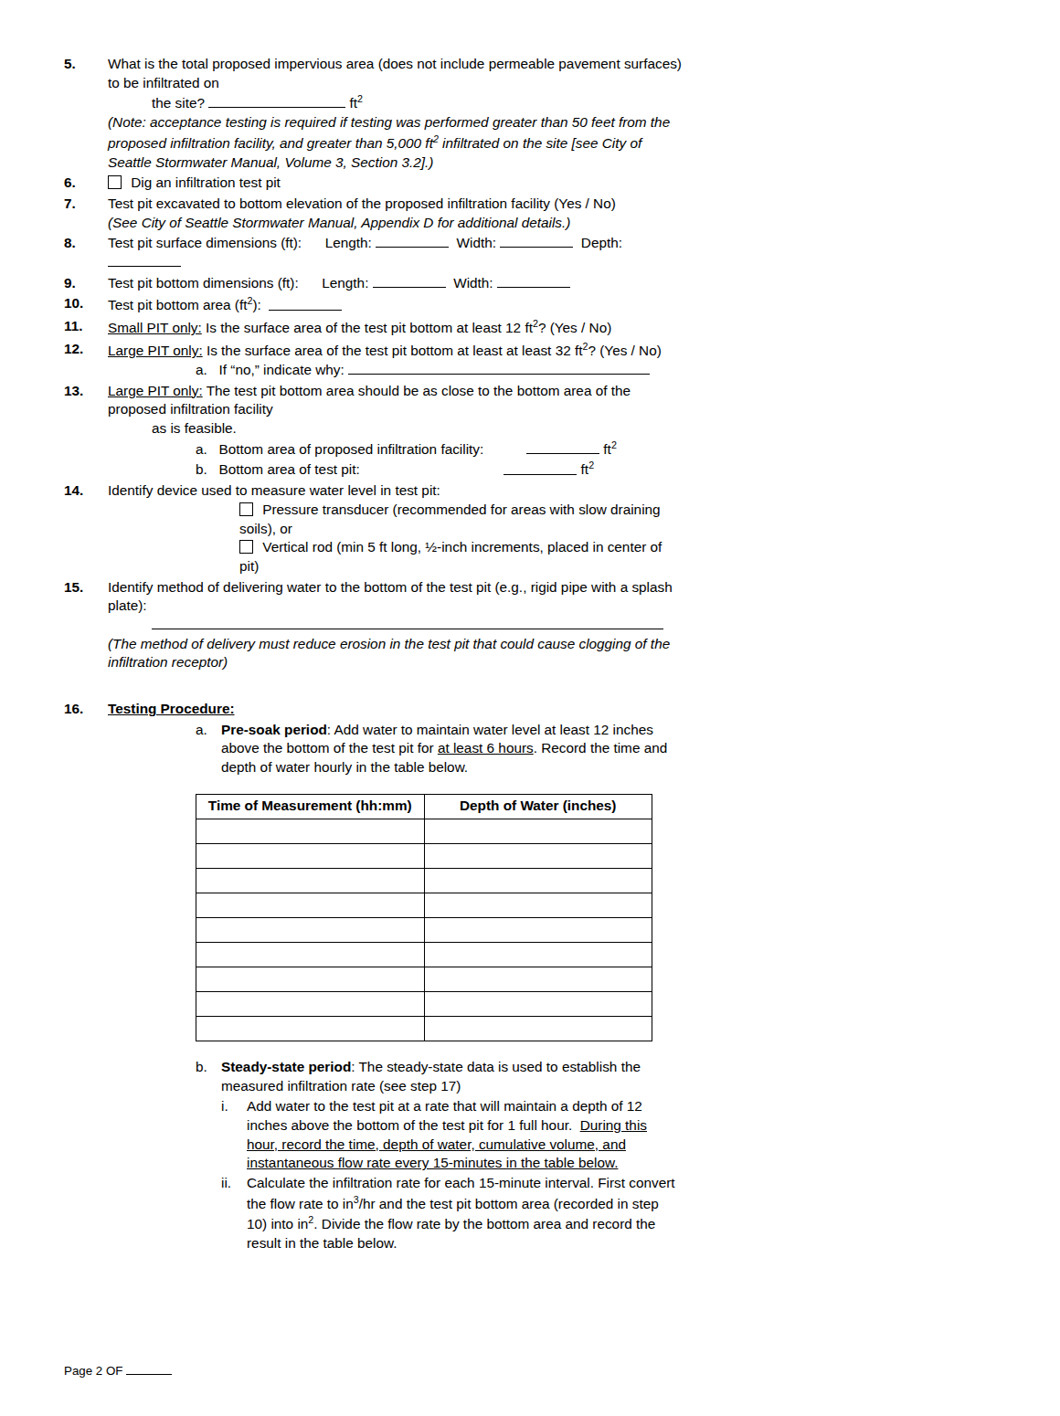What is the total proposed impervious area (does not include permeable pavement surfaces) to be infiltrated on
the site? ft2
(Note: acceptance testing is required if testing was performed greater than 50 feet from the proposed infiltration facility, and greater than 5,000 ft2 infiltrated on the site [see City of Seattle Stormwater Manual, Volume 3, Section 3.2].)
Dig an infiltration test pit
Test pit excavated to bottom elevation of the proposed infiltration facility (Yes / No) (See City of Seattle Stormwater Manual, Appendix D for additional details.)
Test pit surface dimensions (ft): Length: Width: Depth:
Test pit bottom dimensions (ft): Length: Width:
Test pit bottom area (ft2):
Small PIT only: Is the surface area of the test pit bottom at least 12 ft2? (Yes / No)
Large PIT only: Is the surface area of the test pit bottom at least at least 32 ft2? (Yes / No)
a. If “no,” indicate why:
Large PIT only: The test pit bottom area should be as close to the bottom area of the proposed infiltration facility
as is feasible.
a. Bottom area of proposed infiltration facility: ft2
b. Bottom area of test pit: ft2
Identify device used to measure water level in test pit:
Pressure transducer (recommended for areas with slow draining soils), or
Vertical rod (min 5 ft long, ½-inch increments, placed in center of pit)
Identify method of delivering water to the bottom of the test pit (e.g., rigid pipe with a splash plate):
(The method of delivery must reduce erosion in the test pit that could cause clogging of the infiltration receptor)
Testing Procedure:
a. Pre-soak period: Add water to maintain water level at least 12 inches above the bottom of the test pit for at least 6 hours. Record the time and depth of water hourly in the table below.
| Time of Measurement (hh:mm) | Depth of Water (inches) |
| --- | --- |
b. Steady-state period: The steady-state data is used to establish the measured infiltration rate (see step 17)
i. Add water to the test pit at a rate that will maintain a depth of 12 inches above the bottom of the test pit for 1 full hour. During this hour, record the time, depth of water, cumulative volume, and instantaneous flow rate every 15-minutes in the table below.
ii. Calculate the infiltration rate for each 15-minute interval. First convert the flow rate to in3/hr and the test pit bottom area (recorded in step 10) into in2. Divide the flow rate by the bottom area and record the result in the table below.
Page 2 OF